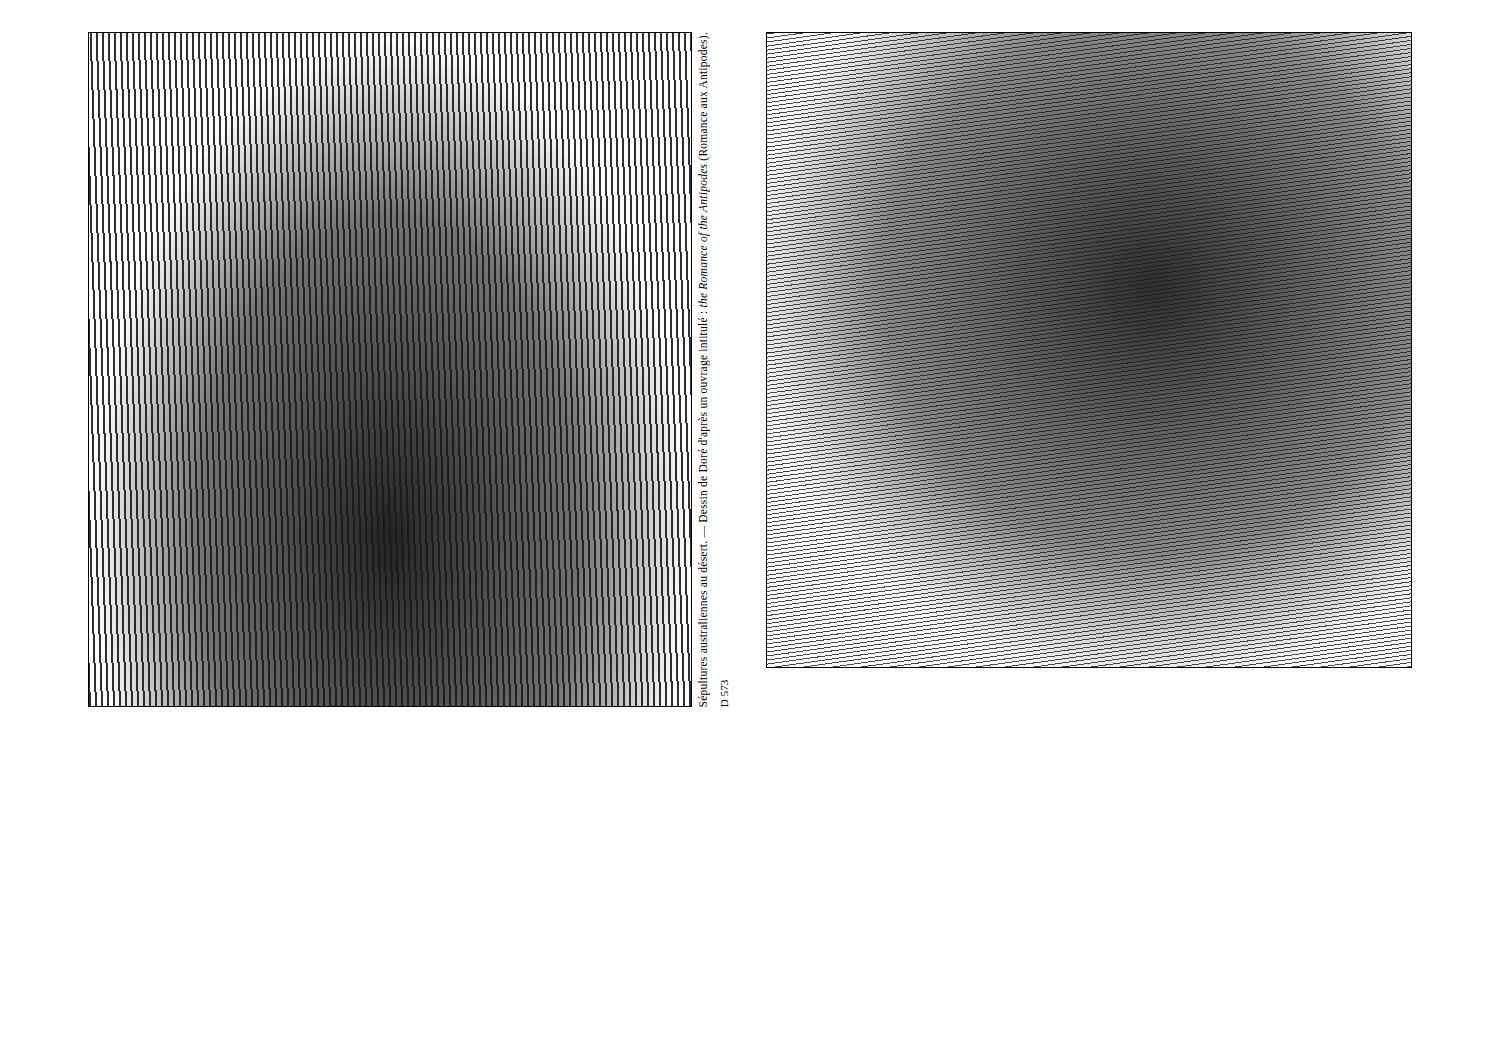Sépultures australiennes au désert. — Dessin de Doré d'après un ouvrage intitulé : the Romance of the Antipodes (Romance aux Antipodes).
D 573